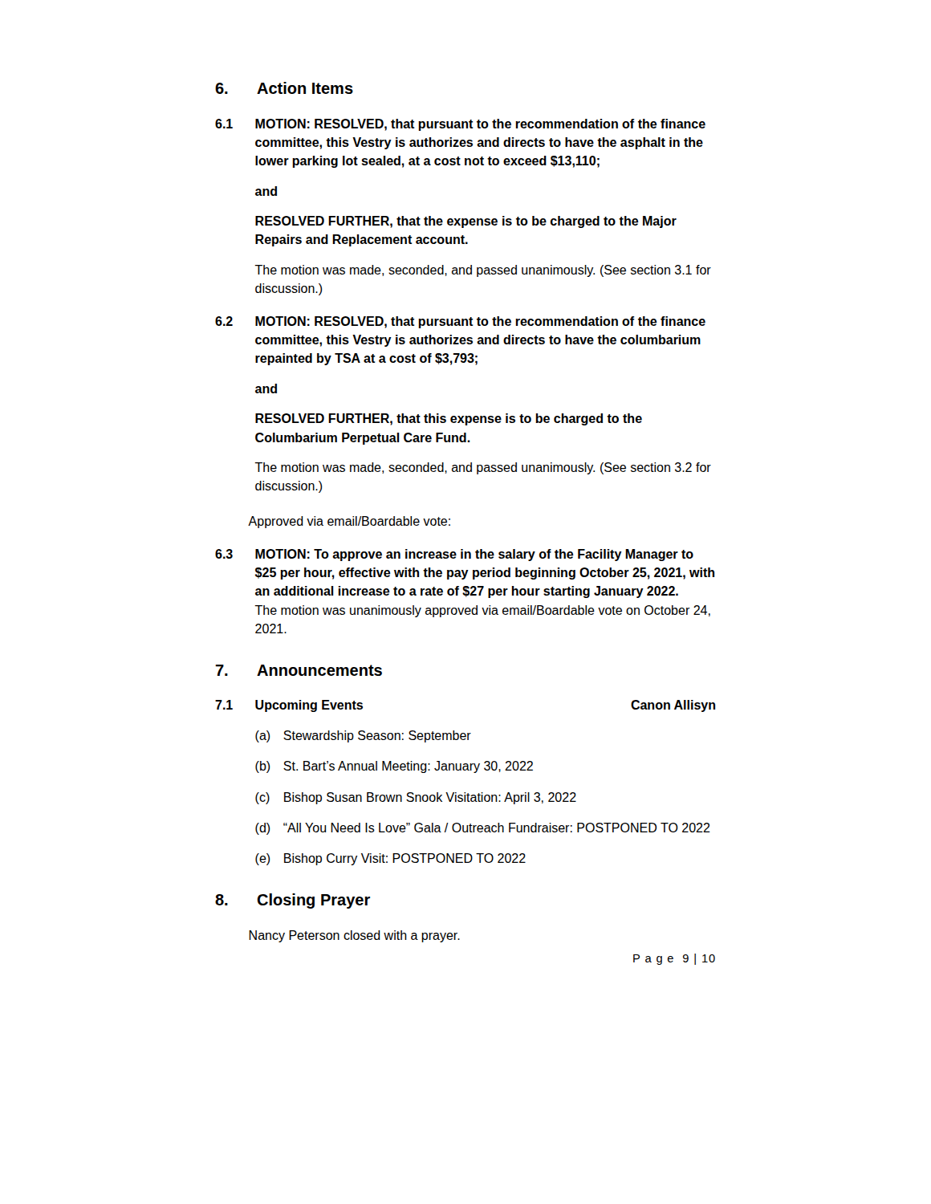6.
Action Items
6.1
MOTION: RESOLVED, that pursuant to the recommendation of the finance committee, this Vestry is authorizes and directs to have the asphalt in the lower parking lot sealed, at a cost not to exceed $13,110;
and
RESOLVED FURTHER, that the expense is to be charged to the Major Repairs and Replacement account.
The motion was made, seconded, and passed unanimously. (See section 3.1 for discussion.)
6.2
MOTION: RESOLVED, that pursuant to the recommendation of the finance committee, this Vestry is authorizes and directs to have the columbarium repainted by TSA at a cost of $3,793;
and
RESOLVED FURTHER, that this expense is to be charged to the Columbarium Perpetual Care Fund.
The motion was made, seconded, and passed unanimously. (See section 3.2 for discussion.)
Approved via email/Boardable vote:
6.3
MOTION: To approve an increase in the salary of the Facility Manager to $25 per hour, effective with the pay period beginning October 25, 2021, with an additional increase to a rate of $27 per hour starting January 2022.
The motion was unanimously approved via email/Boardable vote on October 24, 2021.
7.
Announcements
7.1
Upcoming Events Canon Allisyn
(a) Stewardship Season: September
(b) St. Bart’s Annual Meeting: January 30, 2022
(c) Bishop Susan Brown Snook Visitation: April 3, 2022
(d)“All You Need Is Love” Gala / Outreach Fundraiser: POSTPONED TO 2022
(e) Bishop Curry Visit: POSTPONED TO 2022
8.
Closing Prayer
Nancy Peterson closed with a prayer.
P a g e 9 | 10